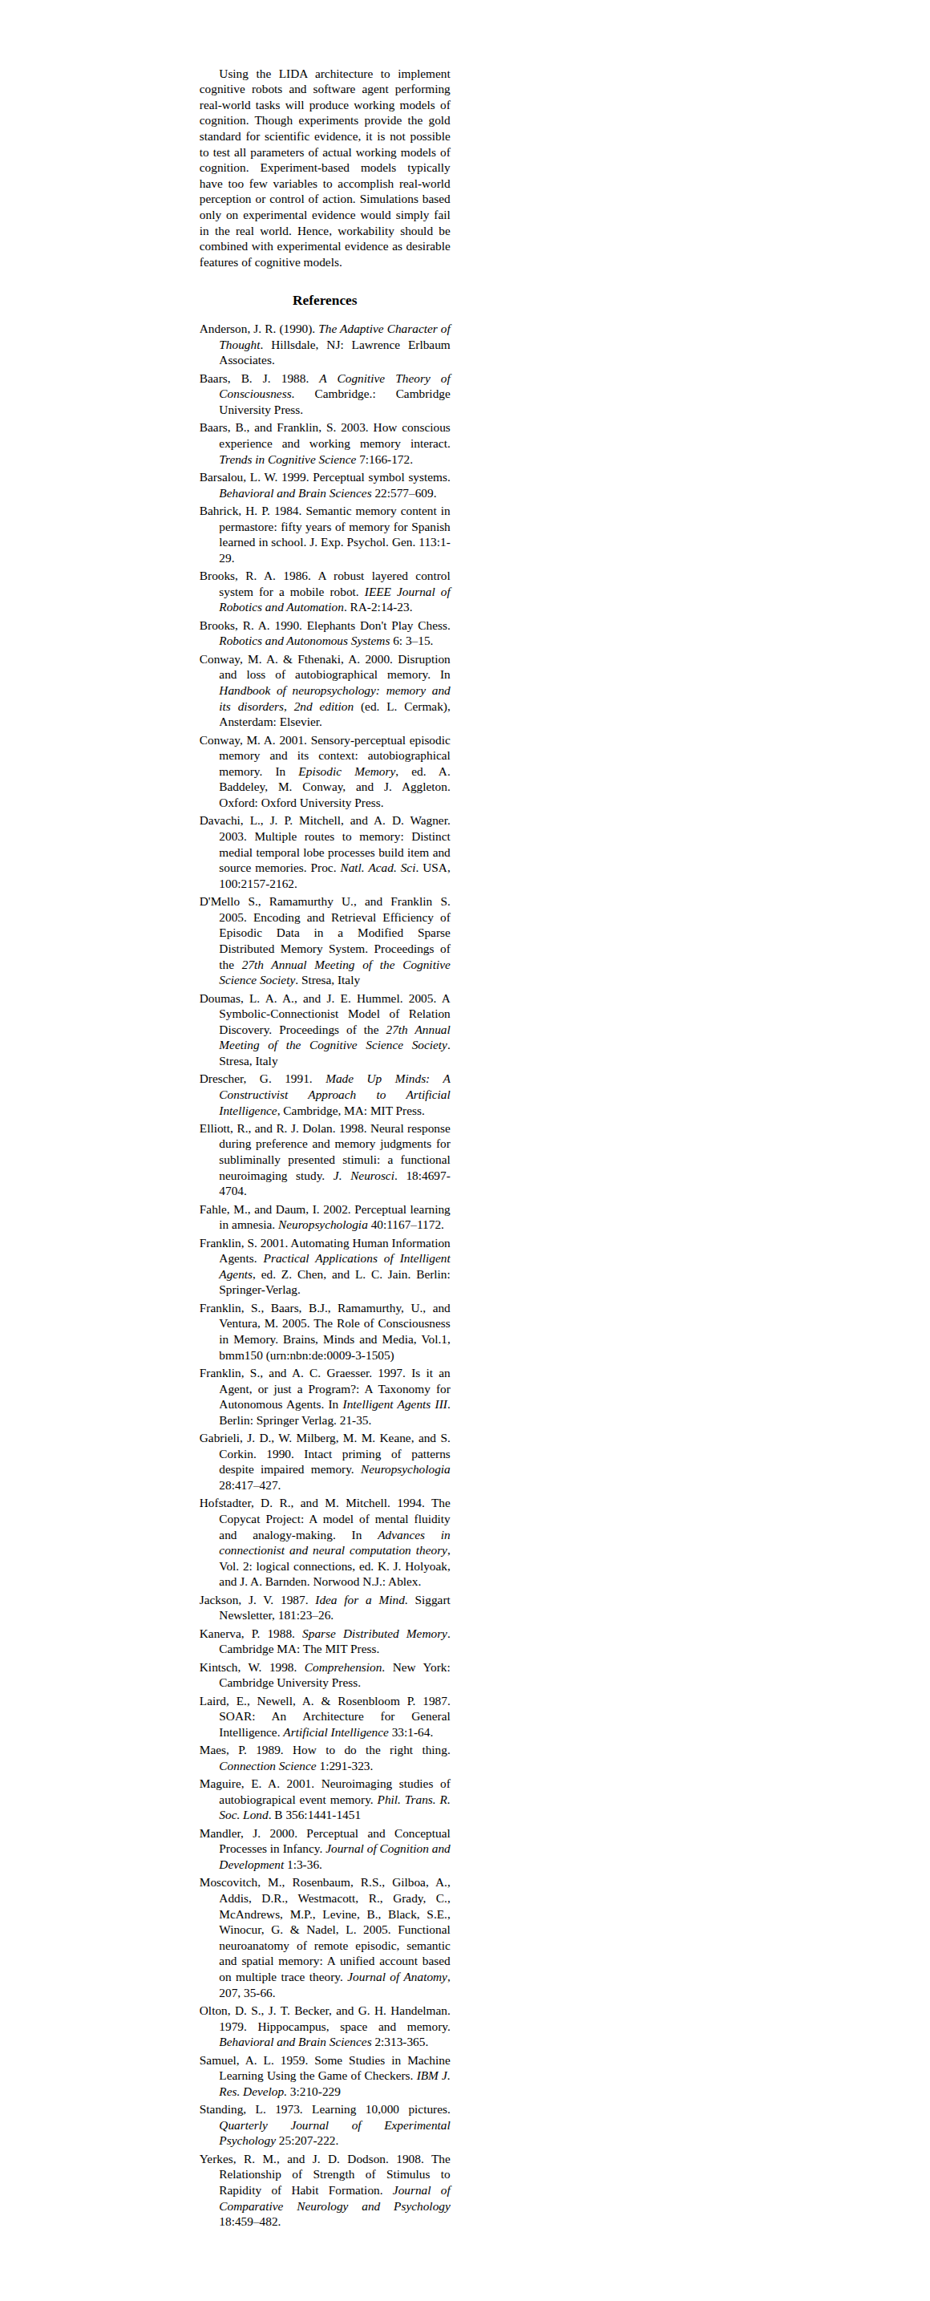Using the LIDA architecture to implement cognitive robots and software agent performing real-world tasks will produce working models of cognition. Though experiments provide the gold standard for scientific evidence, it is not possible to test all parameters of actual working models of cognition. Experiment-based models typically have too few variables to accomplish real-world perception or control of action. Simulations based only on experimental evidence would simply fail in the real world. Hence, workability should be combined with experimental evidence as desirable features of cognitive models.
References
Anderson, J. R. (1990). The Adaptive Character of Thought. Hillsdale, NJ: Lawrence Erlbaum Associates.
Baars, B. J. 1988. A Cognitive Theory of Consciousness. Cambridge.: Cambridge University Press.
Baars, B., and Franklin, S. 2003. How conscious experience and working memory interact. Trends in Cognitive Science 7:166-172.
Barsalou, L. W. 1999. Perceptual symbol systems. Behavioral and Brain Sciences 22:577–609.
Bahrick, H. P. 1984. Semantic memory content in permastore: fifty years of memory for Spanish learned in school. J. Exp. Psychol. Gen. 113:1-29.
Brooks, R. A. 1986. A robust layered control system for a mobile robot. IEEE Journal of Robotics and Automation. RA-2:14-23.
Brooks, R. A. 1990. Elephants Don't Play Chess. Robotics and Autonomous Systems 6: 3–15.
Conway, M. A. & Fthenaki, A. 2000. Disruption and loss of autobiographical memory. In Handbook of neuropsychology: memory and its disorders, 2nd edition (ed. L. Cermak), Ansterdam: Elsevier.
Conway, M. A. 2001. Sensory-perceptual episodic memory and its context: autobiographical memory. In Episodic Memory, ed. A. Baddeley, M. Conway, and J. Aggleton. Oxford: Oxford University Press.
Davachi, L., J. P. Mitchell, and A. D. Wagner. 2003. Multiple routes to memory: Distinct medial temporal lobe processes build item and source memories. Proc. Natl. Acad. Sci. USA, 100:2157-2162.
D'Mello S., Ramamurthy U., and Franklin S. 2005. Encoding and Retrieval Efficiency of Episodic Data in a Modified Sparse Distributed Memory System. Proceedings of the 27th Annual Meeting of the Cognitive Science Society. Stresa, Italy
Doumas, L. A. A., and J. E. Hummel. 2005. A Symbolic-Connectionist Model of Relation Discovery. Proceedings of the 27th Annual Meeting of the Cognitive Science Society. Stresa, Italy
Drescher, G. 1991. Made Up Minds: A Constructivist Approach to Artificial Intelligence, Cambridge, MA: MIT Press.
Elliott, R., and R. J. Dolan. 1998. Neural response during preference and memory judgments for subliminally presented stimuli: a functional neuroimaging study. J. Neurosci. 18:4697-4704.
Fahle, M., and Daum, I. 2002. Perceptual learning in amnesia. Neuropsychologia 40:1167–1172.
Franklin, S. 2001. Automating Human Information Agents. Practical Applications of Intelligent Agents, ed. Z. Chen, and L. C. Jain. Berlin: Springer-Verlag.
Franklin, S., Baars, B.J., Ramamurthy, U., and Ventura, M. 2005. The Role of Consciousness in Memory. Brains, Minds and Media, Vol.1, bmm150 (urn:nbn:de:0009-3-1505)
Franklin, S., and A. C. Graesser. 1997. Is it an Agent, or just a Program?: A Taxonomy for Autonomous Agents. In Intelligent Agents III. Berlin: Springer Verlag. 21-35.
Gabrieli, J. D., W. Milberg, M. M. Keane, and S. Corkin. 1990. Intact priming of patterns despite impaired memory. Neuropsychologia 28:417–427.
Hofstadter, D. R., and M. Mitchell. 1994. The Copycat Project: A model of mental fluidity and analogy-making. In Advances in connectionist and neural computation theory, Vol. 2: logical connections, ed. K. J. Holyoak, and J. A. Barnden. Norwood N.J.: Ablex.
Jackson, J. V. 1987. Idea for a Mind. Siggart Newsletter, 181:23–26.
Kanerva, P. 1988. Sparse Distributed Memory. Cambridge MA: The MIT Press.
Kintsch, W. 1998. Comprehension. New York: Cambridge University Press.
Laird, E., Newell, A. & Rosenbloom P. 1987. SOAR: An Architecture for General Intelligence. Artificial Intelligence 33:1-64.
Maes, P. 1989. How to do the right thing. Connection Science 1:291-323.
Maguire, E. A. 2001. Neuroimaging studies of autobiograpical event memory. Phil. Trans. R. Soc. Lond. B 356:1441-1451
Mandler, J. 2000. Perceptual and Conceptual Processes in Infancy. Journal of Cognition and Development 1:3-36.
Moscovitch, M., Rosenbaum, R.S., Gilboa, A., Addis, D.R., Westmacott, R., Grady, C., McAndrews, M.P., Levine, B., Black, S.E., Winocur, G. & Nadel, L. 2005. Functional neuroanatomy of remote episodic, semantic and spatial memory: A unified account based on multiple trace theory. Journal of Anatomy, 207, 35-66.
Olton, D. S., J. T. Becker, and G. H. Handelman. 1979. Hippocampus, space and memory. Behavioral and Brain Sciences 2:313-365.
Samuel, A. L. 1959. Some Studies in Machine Learning Using the Game of Checkers. IBM J. Res. Develop. 3:210-229
Standing, L. 1973. Learning 10,000 pictures. Quarterly Journal of Experimental Psychology 25:207-222.
Yerkes, R. M., and J. D. Dodson. 1908. The Relationship of Strength of Stimulus to Rapidity of Habit Formation. Journal of Comparative Neurology and Psychology 18:459–482.